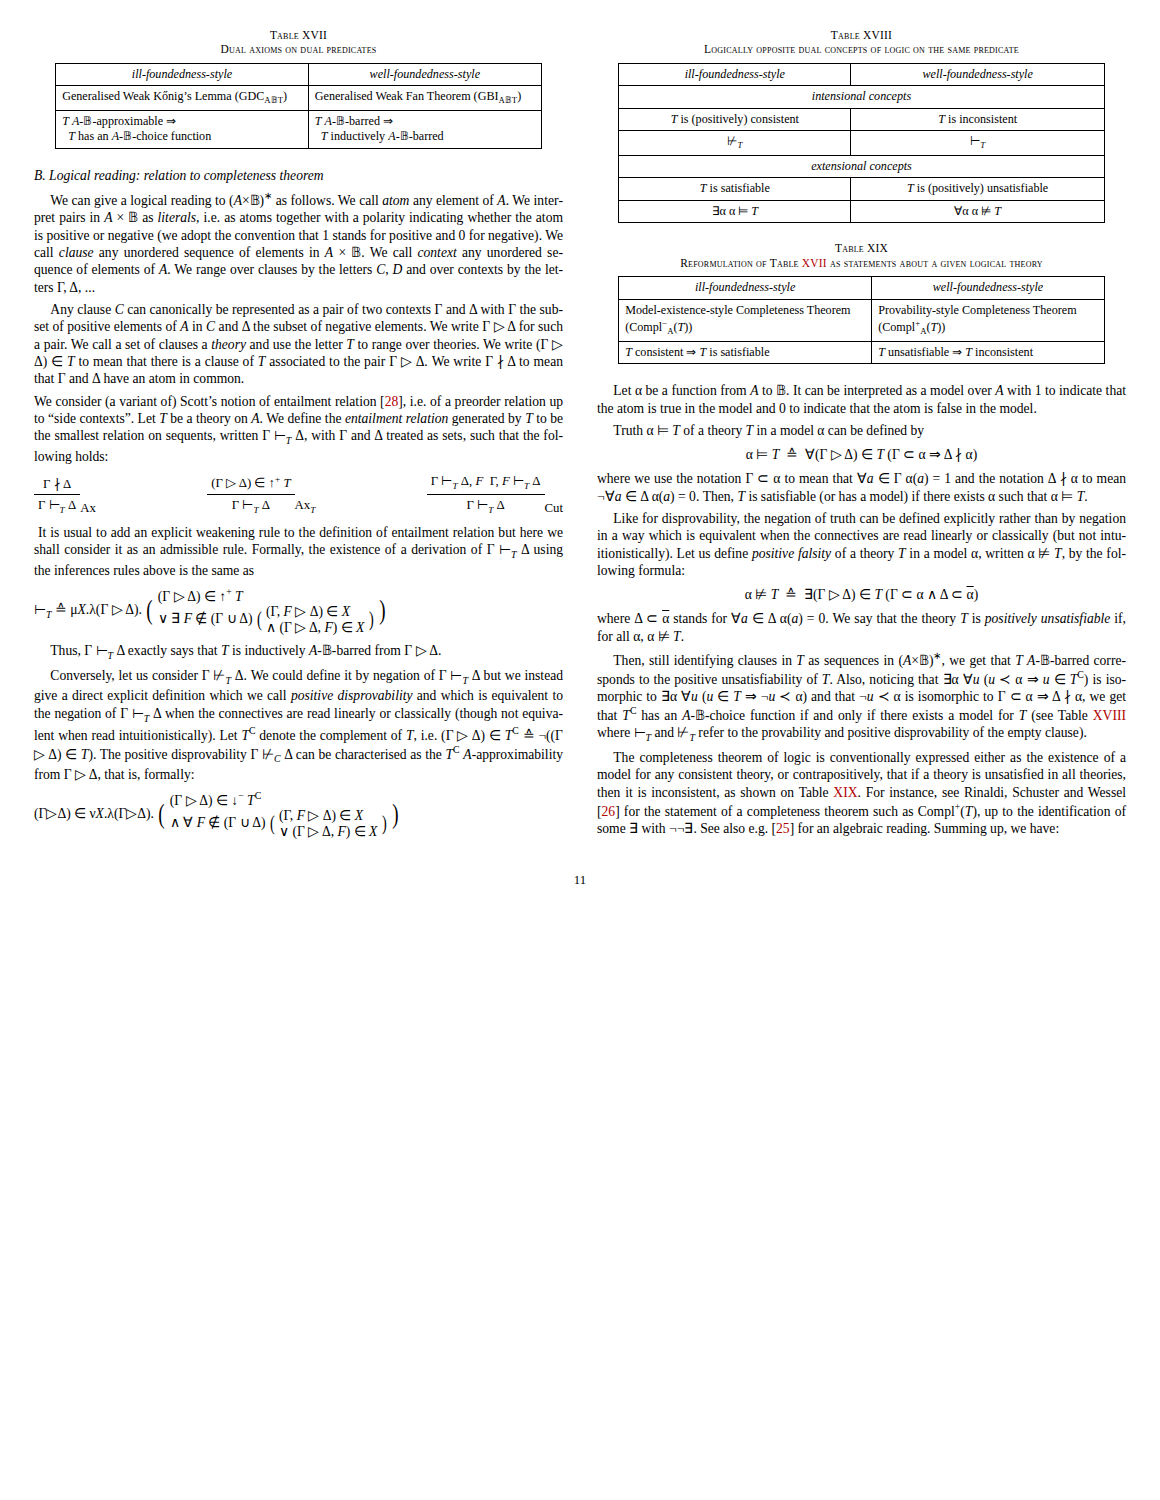Table XVII Dual axioms on dual predicates
| ill-foundedness-style | well-foundedness-style |
| --- | --- |
| Generalised Weak Kőnig’s Lemma (GDC A𝔹T ) | Generalised Weak Fan Theorem (GBI A𝔹T ) |
| T A -𝔹-approximable ⇒ T has an A -𝔹-choice function | T A -𝔹-barred ⇒ T inductively A -𝔹-barred |
B. Logical reading: relation to completeness theorem
We can give a logical reading to (A×𝔹)∗ as follows. We call atom any element of A. We interpret pairs in A × 𝔹 as literals, i.e. as atoms together with a polarity indicating whether the atom is positive or negative (we adopt the convention that 1 stands for positive and 0 for negative). We call clause any unordered sequence of elements in A × 𝔹. We call context any unordered sequence of elements of A. We range over clauses by the letters C, D and over contexts by the letters Γ, Δ, ...
Any clause C can canonically be represented as a pair of two contexts Γ and Δ with Γ the subset of positive elements of A in C and Δ the subset of negative elements. We write Γ ▷ Δ for such a pair. We call a set of clauses a theory and use the letter T to range over theories. We write (Γ ▷ Δ) ∈ T to mean that there is a clause of T associated to the pair Γ ▷ Δ. We write Γ ∤ Δ to mean that Γ and Δ have an atom in common.
We consider (a variant of) Scott’s notion of entailment relation [28], i.e. of a preorder relation up to “side contexts”. Let T be a theory on A. We define the entailment relation generated by T to be the smallest relation on sequents, written Γ ⊢T Δ, with Γ and Δ treated as sets, such that the following holds:
Γ ∤ Δ Γ ⊢T Δ Ax (Γ ▷ Δ) ∈ ↑+ T Γ ⊢T Δ AxT Γ ⊢T Δ, F Γ, F ⊢T Δ Γ ⊢T Δ Cut
It is usual to add an explicit weakening rule to the definition of entailment relation but here we shall consider it as an admissible rule. Formally, the existence of a derivation of Γ ⊢T Δ using the inferences rules above is the same as
⊢T ≙ μX.λ(Γ ▷ Δ). ( (Γ ▷ Δ) ∈ ↑+ T ∨ ∃ F ∉ (Γ ∪ Δ) ( (Γ, F ▷ Δ) ∈ X ∧ (Γ ▷ Δ, F) ∈ X ) )
Thus, Γ ⊢T Δ exactly says that T is inductively A-𝔹-barred from Γ ▷ Δ.
Conversely, let us consider Γ ⊬T Δ. We could define it by negation of Γ ⊢T Δ but we instead give a direct explicit definition which we call positive disprovability and which is equivalent to the negation of Γ ⊢T Δ when the connectives are read linearly or classically (though not equivalent when read intuitionistically). Let TC denote the complement of T, i.e. (Γ ▷ Δ) ∈ TC ≙ ¬((Γ ▷ Δ) ∈ T). The positive disprovability Γ ⊬C Δ can be characterised as the TC A-approximability from Γ ▷ Δ, that is, formally:
(Γ▷Δ) ∈ νX.λ(Γ▷Δ). ( (Γ ▷ Δ) ∈ ↓− TC ∧ ∀ F ∉ (Γ ∪ Δ) ( (Γ, F ▷ Δ) ∈ X ∨ (Γ ▷ Δ, F) ∈ X ) )
Table XVIII Logically opposite dual concepts of logic on the same predicate
| ill-foundedness-style | well-foundedness-style |
| --- | --- |
| intensional concepts |
| T is (positively) consistent | T is inconsistent |
| ⊬ T | ⊢ T |
| extensional concepts |
| T is satisfiable | T is (positively) unsatisfiable |
| ∃α α ⊨ T | ∀α α ⊭ T |
Table XIX Reformulation of Table XVII as statements about a given logical theory
| ill-foundedness-style | well-foundedness-style |
| --- | --- |
| Model-existence-style Completeness Theorem (Compl − A ( T )) | Provability-style Completeness Theorem (Compl + A ( T )) |
| T consistent ⇒ T is satisfiable | T unsatisfiable ⇒ T inconsistent |
Let α be a function from A to 𝔹. It can be interpreted as a model over A with 1 to indicate that the atom is true in the model and 0 to indicate that the atom is false in the model.
Truth α ⊨ T of a theory T in a model α can be defined by
α ⊨ T ≙ ∀(Γ ▷ Δ) ∈ T (Γ ⊂ α ⇒ Δ ∤ α)
where we use the notation Γ ⊂ α to mean that ∀a ∈ Γ α(a) = 1 and the notation Δ ∤ α to mean ¬∀a ∈ Δ α(a) = 0. Then, T is satisfiable (or has a model) if there exists α such that α ⊨ T.
Like for disprovability, the negation of truth can be defined explicitly rather than by negation in a way which is equivalent when the connectives are read linearly or classically (but not intuitionistically). Let us define positive falsity of a theory T in a model α, written α ⊭ T, by the following formula:
α ⊭ T ≙ ∃(Γ ▷ Δ) ∈ T (Γ ⊂ α ∧ Δ ⊂ α)
where Δ ⊂ α stands for ∀a ∈ Δ α(a) = 0. We say that the theory T is positively unsatisfiable if, for all α, α ⊭ T.
Then, still identifying clauses in T as sequences in (A×𝔹)∗, we get that T A-𝔹-barred corresponds to the positive unsatisfiability of T. Also, noticing that ∃α ∀u (u ≺ α ⇒ u ∈ TC) is isomorphic to ∃α ∀u (u ∈ T ⇒ ¬u ≺ α) and that ¬u ≺ α is isomorphic to Γ ⊂ α ⇒ Δ ∤ α, we get that TC has an A-𝔹-choice function if and only if there exists a model for T (see Table XVIII where ⊢T and ⊬T refer to the provability and positive disprovability of the empty clause).
The completeness theorem of logic is conventionally expressed either as the existence of a model for any consistent theory, or contrapositively, that if a theory is unsatisfied in all theories, then it is inconsistent, as shown on Table XIX. For instance, see Rinaldi, Schuster and Wessel [26] for the statement of a completeness theorem such as Compl+(T), up to the identification of some ∃ with ¬¬∃. See also e.g. [25] for an algebraic reading. Summing up, we have:
11